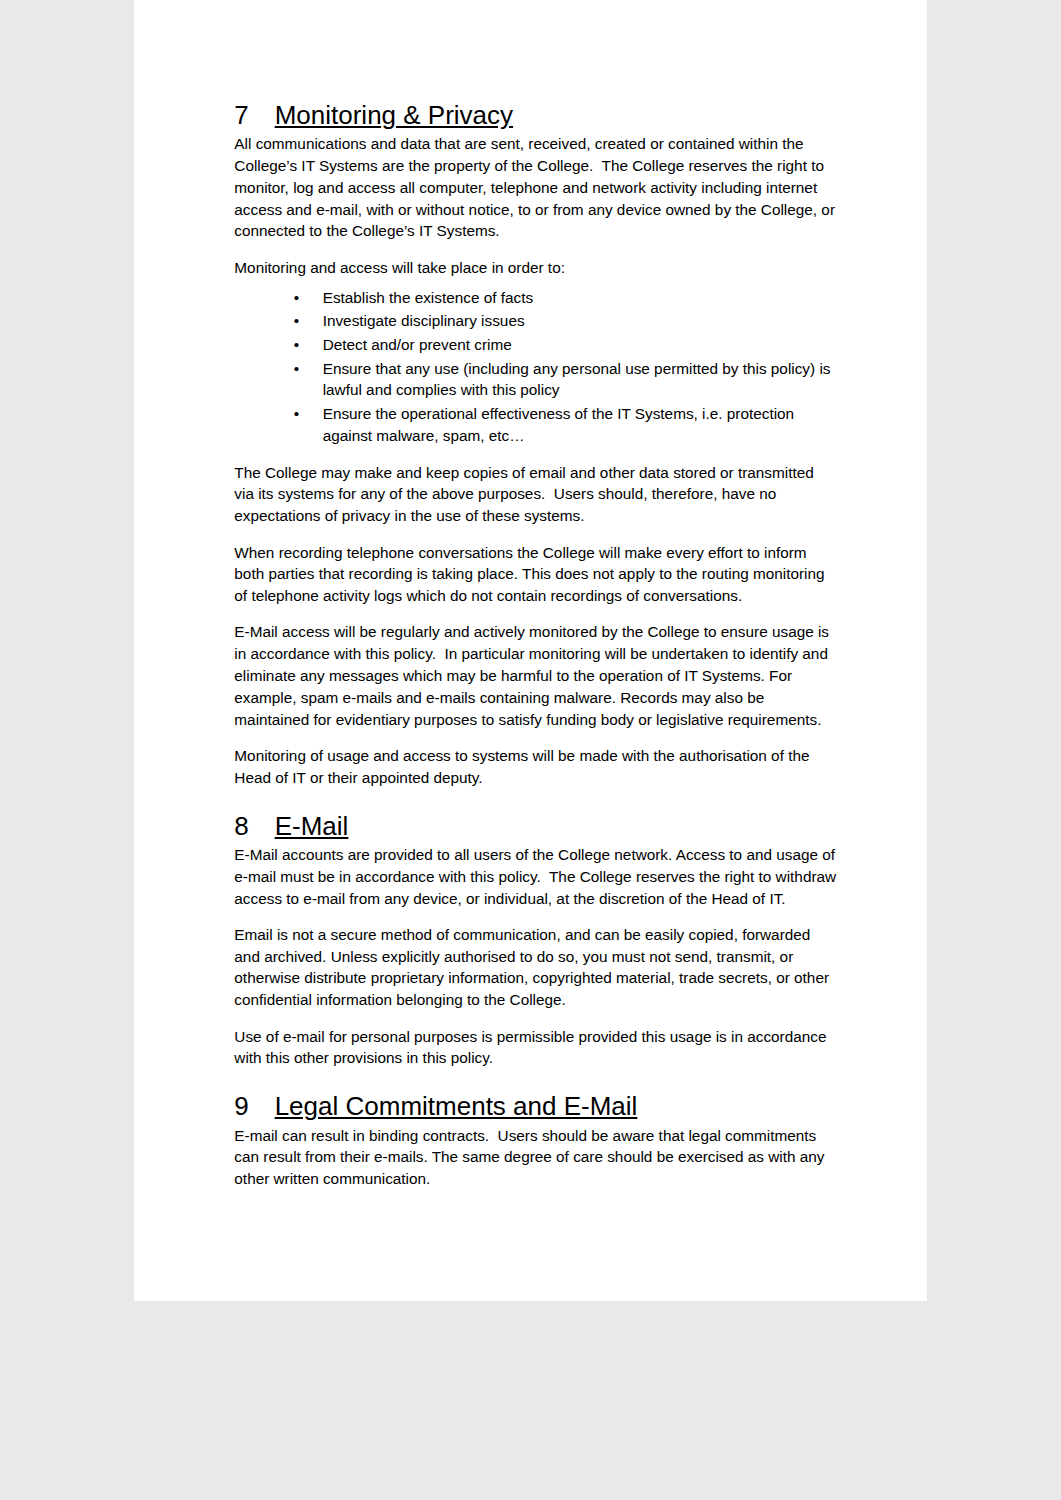7 Monitoring & Privacy
All communications and data that are sent, received, created or contained within the College’s IT Systems are the property of the College. The College reserves the right to monitor, log and access all computer, telephone and network activity including internet access and e-mail, with or without notice, to or from any device owned by the College, or connected to the College’s IT Systems.
Monitoring and access will take place in order to:
Establish the existence of facts
Investigate disciplinary issues
Detect and/or prevent crime
Ensure that any use (including any personal use permitted by this policy) is lawful and complies with this policy
Ensure the operational effectiveness of the IT Systems, i.e. protection against malware, spam, etc…
The College may make and keep copies of email and other data stored or transmitted via its systems for any of the above purposes. Users should, therefore, have no expectations of privacy in the use of these systems.
When recording telephone conversations the College will make every effort to inform both parties that recording is taking place. This does not apply to the routing monitoring of telephone activity logs which do not contain recordings of conversations.
E-Mail access will be regularly and actively monitored by the College to ensure usage is in accordance with this policy. In particular monitoring will be undertaken to identify and eliminate any messages which may be harmful to the operation of IT Systems. For example, spam e-mails and e-mails containing malware. Records may also be maintained for evidentiary purposes to satisfy funding body or legislative requirements.
Monitoring of usage and access to systems will be made with the authorisation of the Head of IT or their appointed deputy.
8 E-Mail
E-Mail accounts are provided to all users of the College network. Access to and usage of e-mail must be in accordance with this policy. The College reserves the right to withdraw access to e-mail from any device, or individual, at the discretion of the Head of IT.
Email is not a secure method of communication, and can be easily copied, forwarded and archived. Unless explicitly authorised to do so, you must not send, transmit, or otherwise distribute proprietary information, copyrighted material, trade secrets, or other confidential information belonging to the College.
Use of e-mail for personal purposes is permissible provided this usage is in accordance with this other provisions in this policy.
9 Legal Commitments and E-Mail
E-mail can result in binding contracts. Users should be aware that legal commitments can result from their e-mails. The same degree of care should be exercised as with any other written communication.